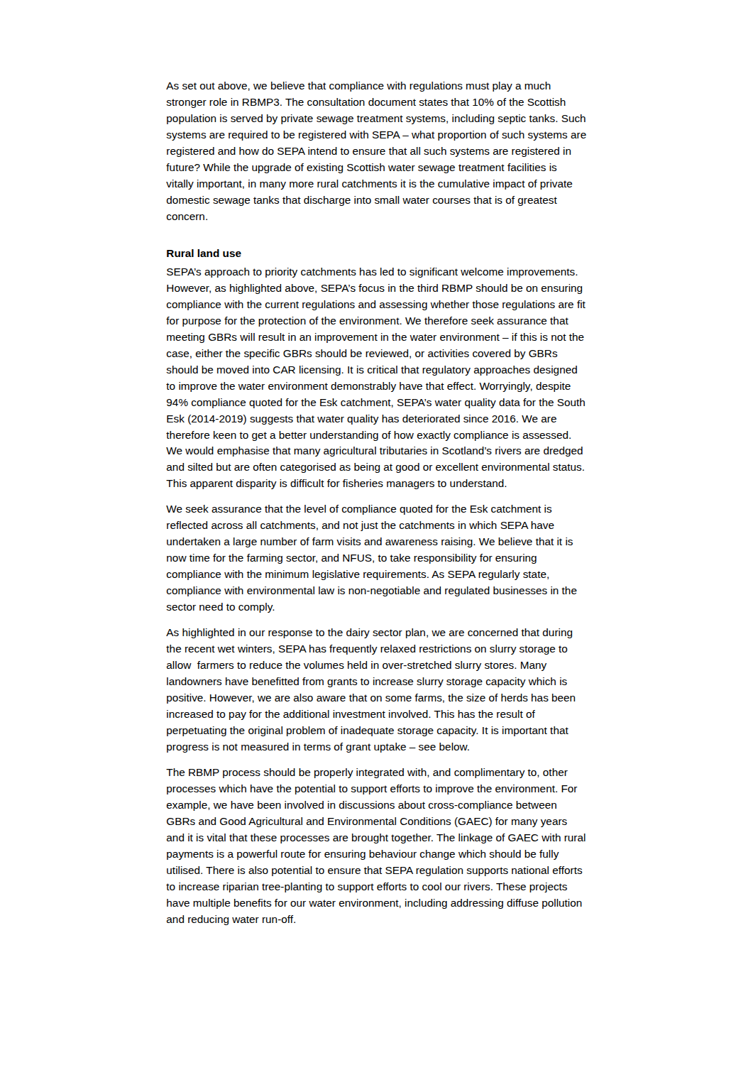As set out above, we believe that compliance with regulations must play a much stronger role in RBMP3. The consultation document states that 10% of the Scottish population is served by private sewage treatment systems, including septic tanks. Such systems are required to be registered with SEPA – what proportion of such systems are registered and how do SEPA intend to ensure that all such systems are registered in future? While the upgrade of existing Scottish water sewage treatment facilities is vitally important, in many more rural catchments it is the cumulative impact of private domestic sewage tanks that discharge into small water courses that is of greatest concern.
Rural land use
SEPA’s approach to priority catchments has led to significant welcome improvements. However, as highlighted above, SEPA’s focus in the third RBMP should be on ensuring compliance with the current regulations and assessing whether those regulations are fit for purpose for the protection of the environment. We therefore seek assurance that meeting GBRs will result in an improvement in the water environment – if this is not the case, either the specific GBRs should be reviewed, or activities covered by GBRs should be moved into CAR licensing. It is critical that regulatory approaches designed to improve the water environment demonstrably have that effect. Worryingly, despite 94% compliance quoted for the Esk catchment, SEPA’s water quality data for the South Esk (2014-2019) suggests that water quality has deteriorated since 2016. We are therefore keen to get a better understanding of how exactly compliance is assessed. We would emphasise that many agricultural tributaries in Scotland’s rivers are dredged and silted but are often categorised as being at good or excellent environmental status. This apparent disparity is difficult for fisheries managers to understand.
We seek assurance that the level of compliance quoted for the Esk catchment is reflected across all catchments, and not just the catchments in which SEPA have undertaken a large number of farm visits and awareness raising. We believe that it is now time for the farming sector, and NFUS, to take responsibility for ensuring compliance with the minimum legislative requirements. As SEPA regularly state, compliance with environmental law is non-negotiable and regulated businesses in the sector need to comply.
As highlighted in our response to the dairy sector plan, we are concerned that during the recent wet winters, SEPA has frequently relaxed restrictions on slurry storage to allow farmers to reduce the volumes held in over-stretched slurry stores. Many landowners have benefitted from grants to increase slurry storage capacity which is positive. However, we are also aware that on some farms, the size of herds has been increased to pay for the additional investment involved. This has the result of perpetuating the original problem of inadequate storage capacity. It is important that progress is not measured in terms of grant uptake – see below.
The RBMP process should be properly integrated with, and complimentary to, other processes which have the potential to support efforts to improve the environment. For example, we have been involved in discussions about cross-compliance between GBRs and Good Agricultural and Environmental Conditions (GAEC) for many years and it is vital that these processes are brought together. The linkage of GAEC with rural payments is a powerful route for ensuring behaviour change which should be fully utilised. There is also potential to ensure that SEPA regulation supports national efforts to increase riparian tree-planting to support efforts to cool our rivers. These projects have multiple benefits for our water environment, including addressing diffuse pollution and reducing water run-off.